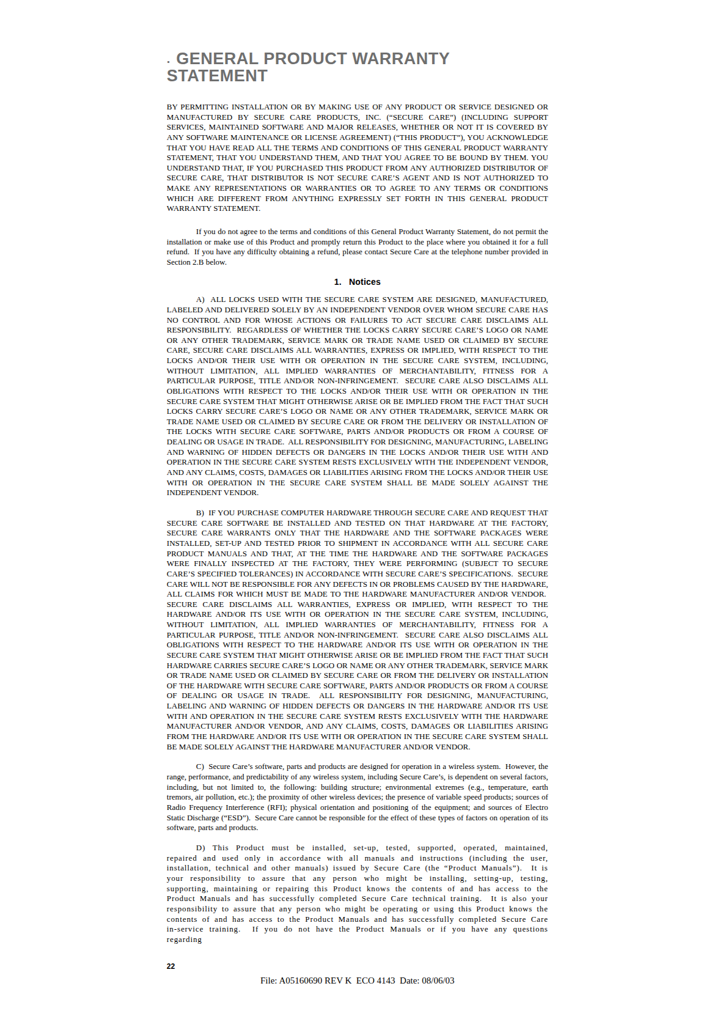. GENERAL PRODUCT WARRANTY STATEMENT
By permitting installation or by making use of any product or service designed or manufactured by Secure Care Products, Inc. (“Secure Care”) (including support services, maintained software and major releases, whether or not it is covered by any software maintenance or license agreement) (“this Product”), you acknowledge that you have read all the terms and conditions of this General Product Warranty Statement, that you understand them, and that you agree to be bound by them. You understand that, if you purchased this Product from any authorized distributor of Secure Care, that distributor is not Secure Care’s agent and is not authorized to make any representations or warranties or to agree to any terms or conditions which are different from anything expressly set forth in this General Product Warranty Statement.
If you do not agree to the terms and conditions of this General Product Warranty Statement, do not permit the installation or make use of this Product and promptly return this Product to the place where you obtained it for a full refund. If you have any difficulty obtaining a refund, please contact Secure Care at the telephone number provided in Section 2.B below.
1. Notices
A) All locks used with the Secure Care system are designed, manufactured, labeled and delivered solely by an independent vendor over whom Secure Care has no control and for whose actions or failures to act Secure Care disclaims all responsibility. Regardless of whether the locks carry Secure Care’s logo or name or any other trademark, service mark or trade name used or claimed by Secure Care, Secure Care disclaims all warranties, express or implied, with respect to the locks and/or their use with or operation in the Secure Care system, including, without limitation, all implied warranties of merchantability, fitness for a particular purpose, title and/or non-infringement. Secure Care also disclaims all obligations with respect to the locks and/or their use with or operation in the Secure Care system that might otherwise arise or be implied from the fact that such locks carry Secure Care’s logo or name or any other trademark, service mark or trade name used or claimed by Secure Care or from the delivery or installation of the locks with Secure Care software, parts and/or products or from a course of dealing or usage in trade. All responsibility for designing, manufacturing, labeling and warning of hidden defects or dangers in the locks and/or their use with and operation in the Secure Care system rests exclusively with the independent vendor, and any claims, costs, damages or liabilities arising from the locks and/or their use with or operation in the Secure Care system shall be made solely against the independent vendor.
B) If you purchase computer hardware through Secure Care and request that Secure Care software be installed and tested on that hardware at the factory, Secure Care warrants only that the hardware and the software packages were installed, set-up and tested prior to shipment in accordance with all Secure Care product manuals and that, at the time the hardware and the software packages were finally inspected at the factory, they were performing (subject to Secure Care’s specified tolerances) in accordance with Secure Care’s specifications. Secure Care will not be responsible for any defects in or problems caused by the hardware, all claims for which must be made to the hardware manufacturer and/or vendor. Secure Care disclaims all warranties, express or implied, with respect to the hardware and/or its use with or operation in the Secure Care system, including, without limitation, all implied warranties of merchantability, fitness for a particular purpose, title and/or non-infringement. Secure Care also disclaims all obligations with respect to the hardware and/or its use with or operation in the Secure Care system that might otherwise arise or be implied from the fact that such hardware carries Secure Care’s logo or name or any other trademark, service mark or trade name used or claimed by Secure Care or from the delivery or installation of the hardware with Secure Care software, parts and/or products or from a course of dealing or usage in trade. All responsibility for designing, manufacturing, labeling and warning of hidden defects or dangers in the hardware and/or its use with and operation in the Secure Care system rests exclusively with the hardware manufacturer and/or vendor, and any claims, costs, damages or liabilities arising from the hardware and/or its use with or operation in the Secure Care system shall be made solely against the hardware manufacturer and/or vendor.
C) Secure Care’s software, parts and products are designed for operation in a wireless system. However, the range, performance, and predictability of any wireless system, including Secure Care’s, is dependent on several factors, including, but not limited to, the following: building structure; environmental extremes (e.g., temperature, earth tremors, air pollution, etc.); the proximity of other wireless devices; the presence of variable speed products; sources of Radio Frequency Interference (RFI); physical orientation and positioning of the equipment; and sources of Electro Static Discharge (“ESD”). Secure Care cannot be responsible for the effect of these types of factors on operation of its software, parts and products.
D) This Product must be installed, set-up, tested, supported, operated, maintained, repaired and used only in accordance with all manuals and instructions (including the user, installation, technical and other manuals) issued by Secure Care (the “Product Manuals”). It is your responsibility to assure that any person who might be installing, setting-up, testing, supporting, maintaining or repairing this Product knows the contents of and has access to the Product Manuals and has successfully completed Secure Care technical training. It is also your responsibility to assure that any person who might be operating or using this Product knows the contents of and has access to the Product Manuals and has successfully completed Secure Care in-service training. If you do not have the Product Manuals or if you have any questions regarding
22
File: A05160690 REV K ECO 4143 Date: 08/06/03